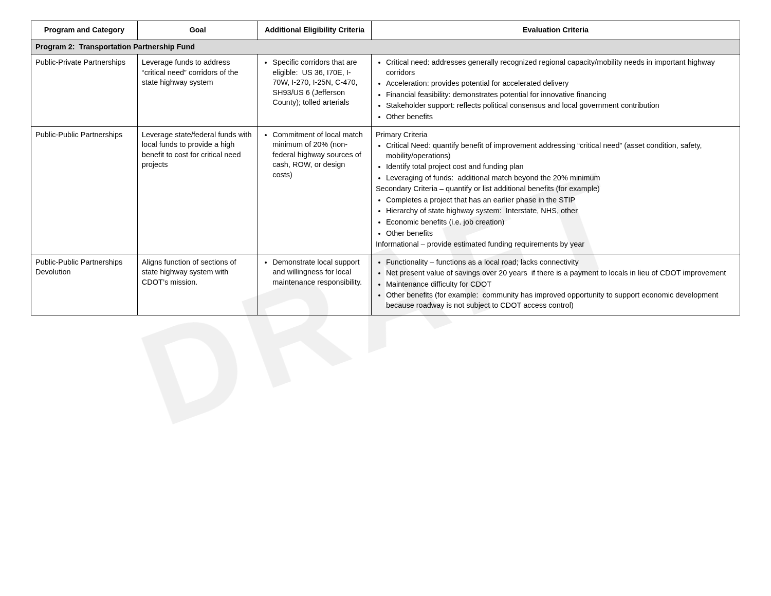DRAFT
| Program and Category | Goal | Additional Eligibility Criteria | Evaluation Criteria |
| --- | --- | --- | --- |
| Program 2: Transportation Partnership Fund |
| Public-Private Partnerships | Leverage funds to address “critical need” corridors of the state highway system | Specific corridors that are eligible: US 36, I70E, I-70W, I-270, I-25N, C-470, SH93/US 6 (Jefferson County); tolled arterials | Critical need: addresses generally recognized regional capacity/mobility needs in important highway corridors Acceleration: provides potential for accelerated delivery Financial feasibility: demonstrates potential for innovative financing Stakeholder support: reflects political consensus and local government contribution Other benefits |
| Public-Public Partnerships | Leverage state/federal funds with local funds to provide a high benefit to cost for critical need projects | Commitment of local match minimum of 20% (non-federal highway sources of cash, ROW, or design costs) | Primary Criteria Critical Need: quantify benefit of improvement addressing “critical need” (asset condition, safety, mobility/operations) Identify total project cost and funding plan Leveraging of funds: additional match beyond the 20% minimum Secondary Criteria – quantify or list additional benefits (for example) Completes a project that has an earlier phase in the STIP Hierarchy of state highway system: Interstate, NHS, other Economic benefits (i.e. job creation) Other benefits Informational – provide estimated funding requirements by year |
| Public-Public Partnerships Devolution | Aligns function of sections of state highway system with CDOT’s mission. | Demonstrate local support and willingness for local maintenance responsibility. | Functionality – functions as a local road; lacks connectivity Net present value of savings over 20 years if there is a payment to locals in lieu of CDOT improvement Maintenance difficulty for CDOT Other benefits (for example: community has improved opportunity to support economic development because roadway is not subject to CDOT access control) |